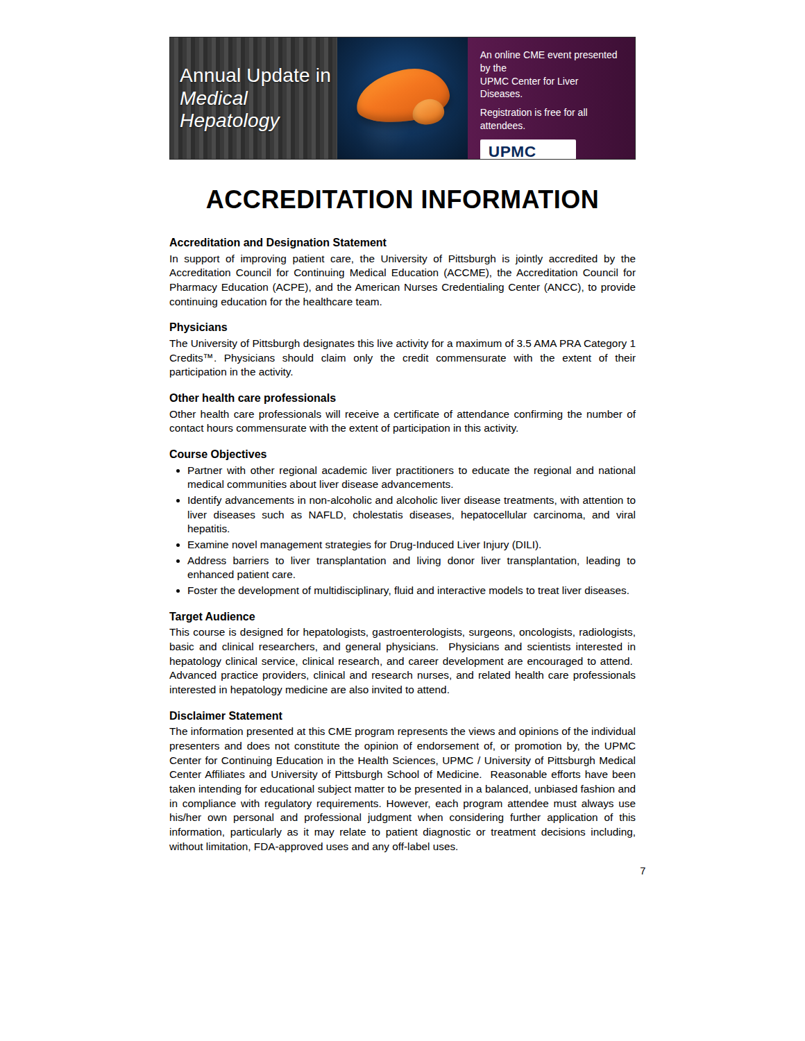Annual Update inMedical Hepatology
An online CME event presented by the
UPMC Center for Liver Diseases.
Registration is free for all attendees.
UPMC Life Changing Medicine
ACCREDITATION INFORMATION
Accreditation and Designation Statement
In support of improving patient care, the University of Pittsburgh is jointly accredited by the Accreditation Council for Continuing Medical Education (ACCME), the Accreditation Council for Pharmacy Education (ACPE), and the American Nurses Credentialing Center (ANCC), to provide continuing education for the healthcare team.
Physicians
The University of Pittsburgh designates this live activity for a maximum of 3.5 AMA PRA Category 1 Credits™. Physicians should claim only the credit commensurate with the extent of their participation in the activity.
Other health care professionals
Other health care professionals will receive a certificate of attendance confirming the number of contact hours commensurate with the extent of participation in this activity.
Course Objectives
Partner with other regional academic liver practitioners to educate the regional and national medical communities about liver disease advancements.
Identify advancements in non-alcoholic and alcoholic liver disease treatments, with attention to liver diseases such as NAFLD, cholestatis diseases, hepatocellular carcinoma, and viral hepatitis.
Examine novel management strategies for Drug-Induced Liver Injury (DILI).
Address barriers to liver transplantation and living donor liver transplantation, leading to enhanced patient care.
Foster the development of multidisciplinary, fluid and interactive models to treat liver diseases.
Target Audience
This course is designed for hepatologists, gastroenterologists, surgeons, oncologists, radiologists, basic and clinical researchers, and general physicians. Physicians and scientists interested in hepatology clinical service, clinical research, and career development are encouraged to attend. Advanced practice providers, clinical and research nurses, and related health care professionals interested in hepatology medicine are also invited to attend.
Disclaimer Statement
The information presented at this CME program represents the views and opinions of the individual presenters and does not constitute the opinion of endorsement of, or promotion by, the UPMC Center for Continuing Education in the Health Sciences, UPMC / University of Pittsburgh Medical Center Affiliates and University of Pittsburgh School of Medicine. Reasonable efforts have been taken intending for educational subject matter to be presented in a balanced, unbiased fashion and in compliance with regulatory requirements. However, each program attendee must always use his/her own personal and professional judgment when considering further application of this information, particularly as it may relate to patient diagnostic or treatment decisions including, without limitation, FDA-approved uses and any off-label uses.
7